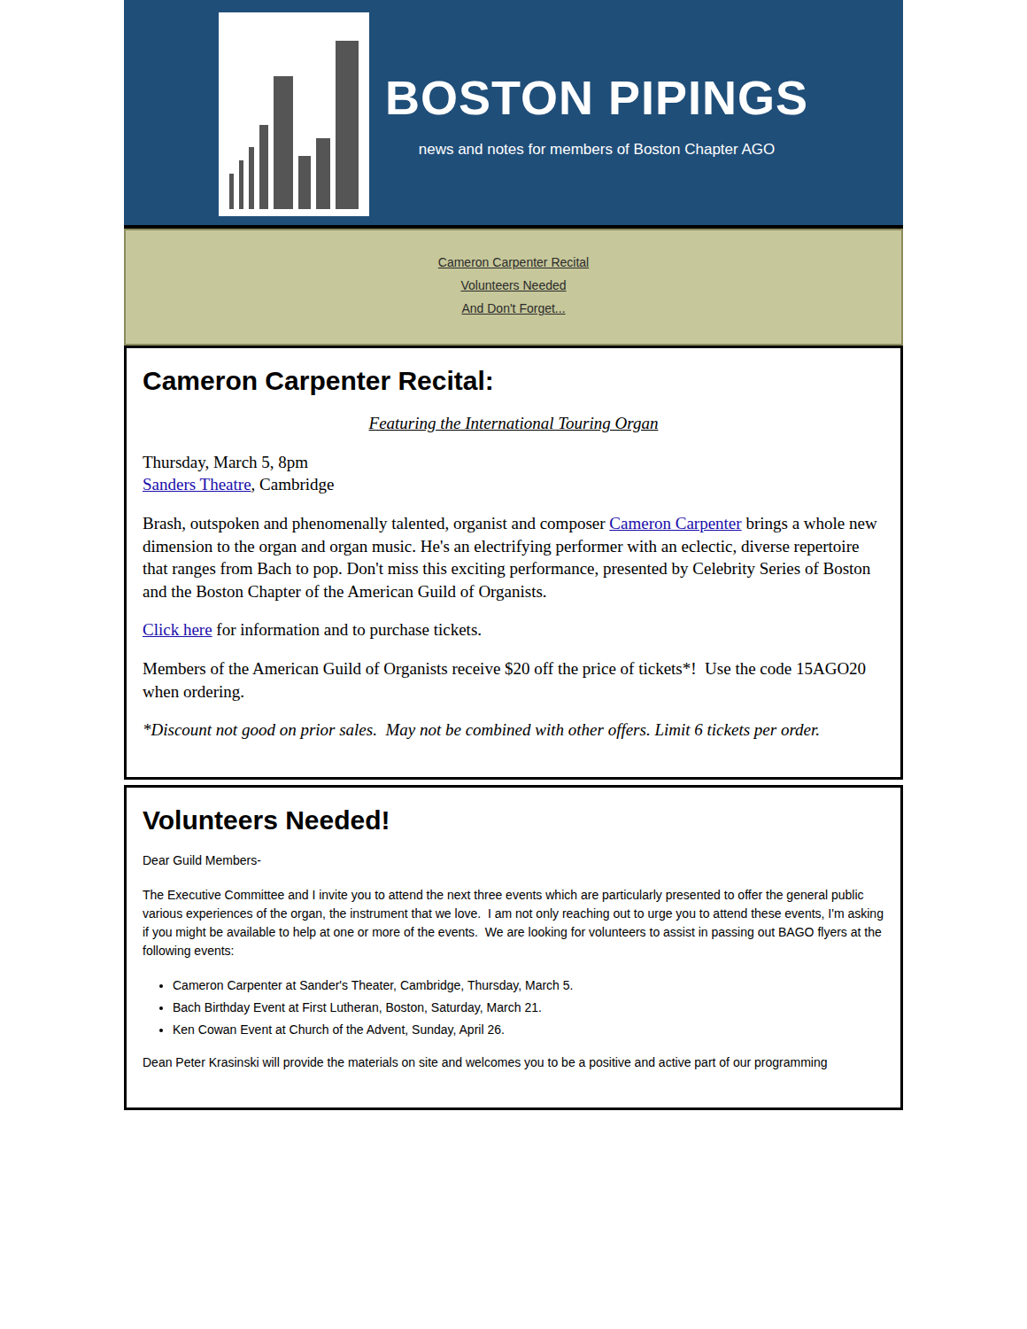BOSTON PIPINGS
news and notes for members of Boston Chapter AGO
Cameron Carpenter Recital Volunteers Needed And Don't Forget...
Cameron Carpenter Recital:
Featuring the International Touring Organ
Thursday, March 5, 8pm
Sanders Theatre, Cambridge
Brash, outspoken and phenomenally talented, organist and composer Cameron Carpenter brings a whole new dimension to the organ and organ music. He's an electrifying performer with an eclectic, diverse repertoire that ranges from Bach to pop. Don't miss this exciting performance, presented by Celebrity Series of Boston and the Boston Chapter of the American Guild of Organists.
Click here for information and to purchase tickets.
Members of the American Guild of Organists receive $20 off the price of tickets*! Use the code 15AGO20 when ordering.
*Discount not good on prior sales. May not be combined with other offers. Limit 6 tickets per order.
Volunteers Needed!
Dear Guild Members-
The Executive Committee and I invite you to attend the next three events which are particularly presented to offer the general public various experiences of the organ, the instrument that we love. I am not only reaching out to urge you to attend these events, I'm asking if you might be available to help at one or more of the events. We are looking for volunteers to assist in passing out BAGO flyers at the following events:
Cameron Carpenter at Sander's Theater, Cambridge, Thursday, March 5.
Bach Birthday Event at First Lutheran, Boston, Saturday, March 21.
Ken Cowan Event at Church of the Advent, Sunday, April 26.
Dean Peter Krasinski will provide the materials on site and welcomes you to be a positive and active part of our programming